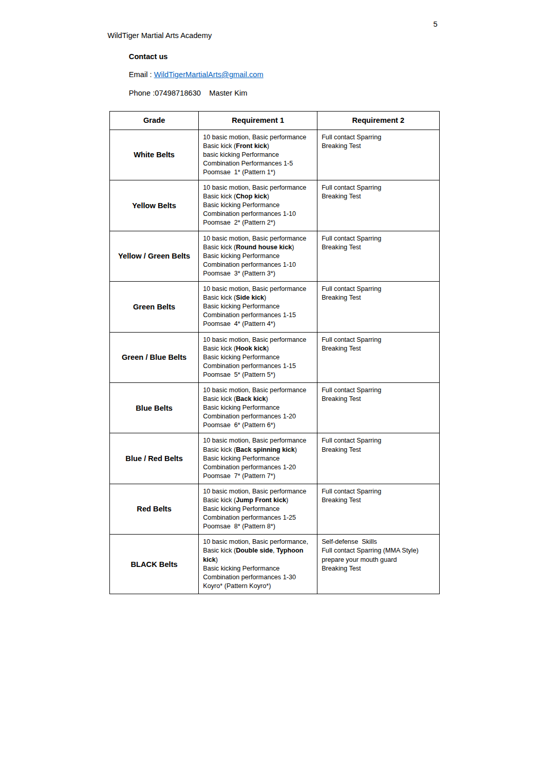5
WildTiger Martial Arts Academy
Contact us
Email : WildTigerMartialArts@gmail.com
Phone :07498718630 Master Kim
| Grade | Requirement 1 | Requirement 2 |
| --- | --- | --- |
| White Belts | 10 basic motion, Basic performance Basic kick ( Front kick ) basic kicking Performance Combination Performances 1-5 Poomsae 1* (Pattern 1*) | Full contact Sparring Breaking Test |
| Yellow Belts | 10 basic motion, Basic performance Basic kick ( Chop kick ) Basic kicking Performance Combination performances 1-10 Poomsae 2* (Pattern 2*) | Full contact Sparring Breaking Test |
| Yellow / Green Belts | 10 basic motion, Basic performance Basic kick ( Round house kick ) Basic kicking Performance Combination performances 1-10 Poomsae 3* (Pattern 3*) | Full contact Sparring Breaking Test |
| Green Belts | 10 basic motion, Basic performance Basic kick ( Side kick ) Basic kicking Performance Combination performances 1-15 Poomsae 4* (Pattern 4*) | Full contact Sparring Breaking Test |
| Green / Blue Belts | 10 basic motion, Basic performance Basic kick ( Hook kick ) Basic kicking Performance Combination performances 1-15 Poomsae 5* (Pattern 5*) | Full contact Sparring Breaking Test |
| Blue Belts | 10 basic motion, Basic performance Basic kick ( Back kick ) Basic kicking Performance Combination performances 1-20 Poomsae 6* (Pattern 6*) | Full contact Sparring Breaking Test |
| Blue / Red Belts | 10 basic motion, Basic performance Basic kick ( Back spinning kick ) Basic kicking Performance Combination performances 1-20 Poomsae 7* (Pattern 7*) | Full contact Sparring Breaking Test |
| Red Belts | 10 basic motion, Basic performance Basic kick ( Jump Front kick ) Basic kicking Performance Combination performances 1-25 Poomsae 8* (Pattern 8*) | Full contact Sparring Breaking Test |
| BLACK Belts | 10 basic motion, Basic performance, Basic kick ( Double side , Typhoon kick ) Basic kicking Performance Combination performances 1-30 Koyro* (Pattern Koyro*) | Self-defense Skills Full contact Sparring (MMA Style) prepare your mouth guard Breaking Test |